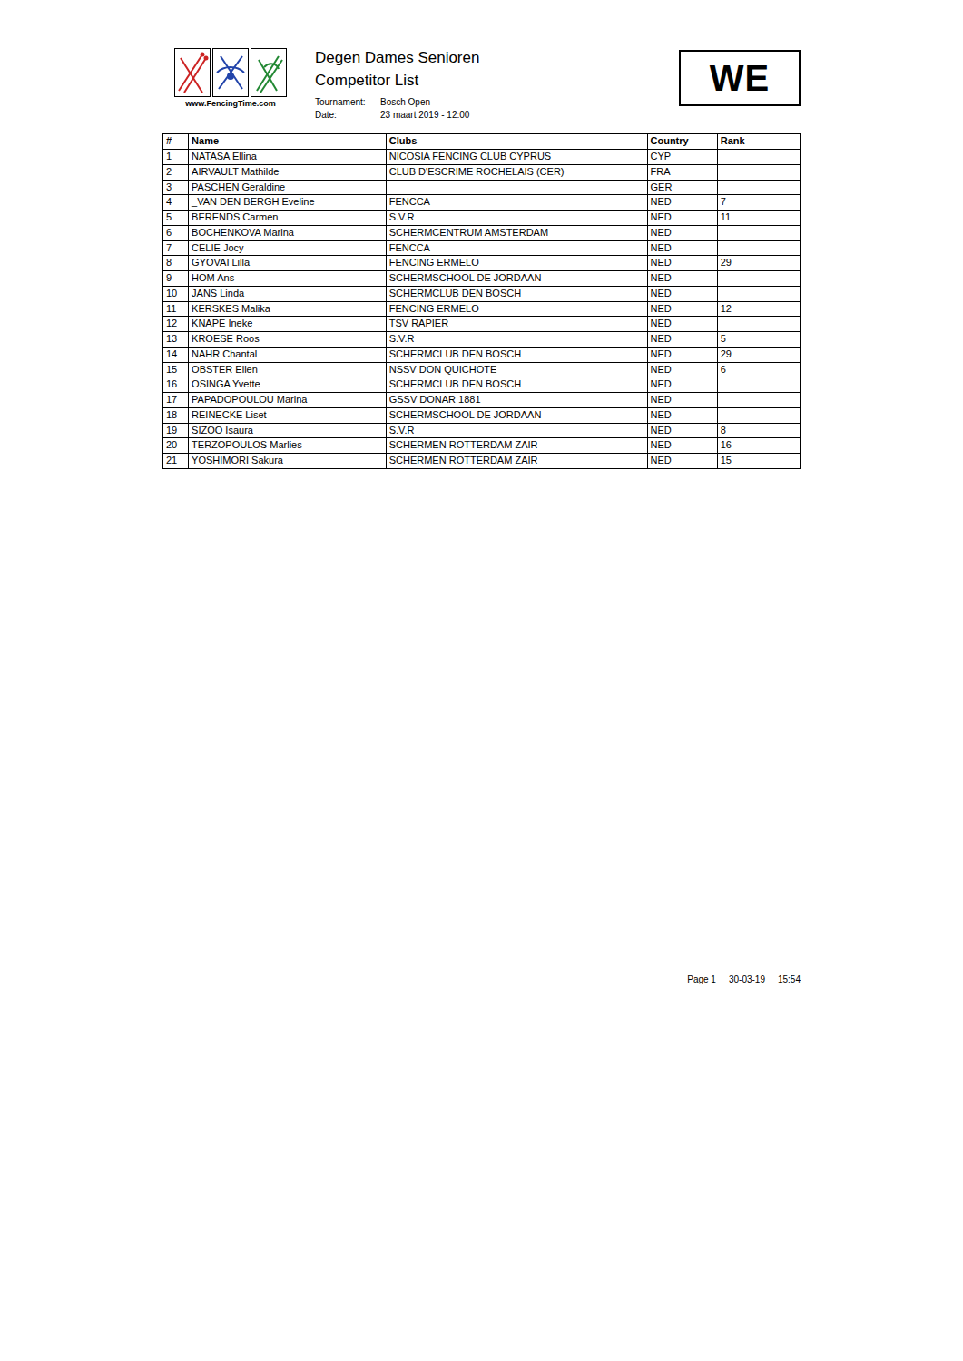www.FencingTime.com
Degen Dames Senioren
Competitor List
Tournament:
Bosch Open
Date:
23 maart 2019 - 12:00
WE
| # | Name | Clubs | Country | Rank |
| --- | --- | --- | --- | --- |
| 1 | NATASA Ellina | NICOSIA FENCING CLUB CYPRUS | CYP | |
| 2 | AIRVAULT Mathilde | CLUB D'ESCRIME ROCHELAIS (CER) | FRA | |
| 3 | PASCHEN Geraldine | | GER | |
| 4 | _VAN DEN BERGH Eveline | FENCCA | NED | 7 |
| 5 | BERENDS Carmen | S.V.R | NED | 11 |
| 6 | BOCHENKOVA Marina | SCHERMCENTRUM AMSTERDAM | NED | |
| 7 | CELIE Jocy | FENCCA | NED | |
| 8 | GYOVAI Lilla | FENCING ERMELO | NED | 29 |
| 9 | HOM Ans | SCHERMSCHOOL DE JORDAAN | NED | |
| 10 | JANS Linda | SCHERMCLUB DEN BOSCH | NED | |
| 11 | KERSKES Malika | FENCING ERMELO | NED | 12 |
| 12 | KNAPE Ineke | TSV RAPIER | NED | |
| 13 | KROESE Roos | S.V.R | NED | 5 |
| 14 | NAHR Chantal | SCHERMCLUB DEN BOSCH | NED | 29 |
| 15 | OBSTER Ellen | NSSV DON QUICHOTE | NED | 6 |
| 16 | OSINGA Yvette | SCHERMCLUB DEN BOSCH | NED | |
| 17 | PAPADOPOULOU Marina | GSSV DONAR 1881 | NED | |
| 18 | REINECKE Liset | SCHERMSCHOOL DE JORDAAN | NED | |
| 19 | SIZOO Isaura | S.V.R | NED | 8 |
| 20 | TERZOPOULOS Marlies | SCHERMEN ROTTERDAM ZAIR | NED | 16 |
| 21 | YOSHIMORI Sakura | SCHERMEN ROTTERDAM ZAIR | NED | 15 |
Page 130-03-1915:54